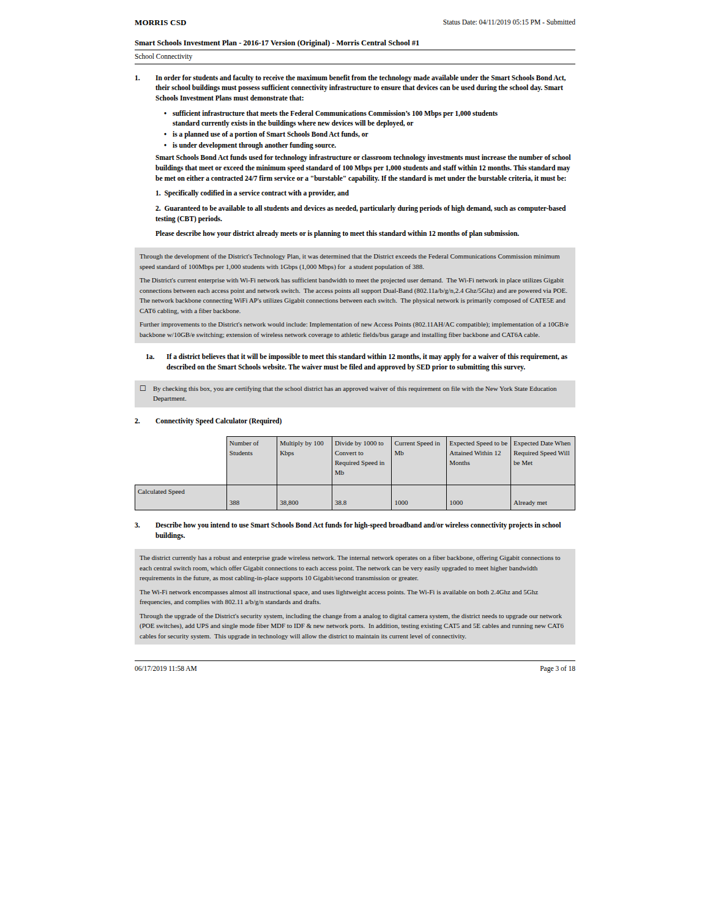MORRIS CSD
Status Date: 04/11/2019 05:15 PM - Submitted
Smart Schools Investment Plan - 2016-17 Version (Original) - Morris Central School #1
School Connectivity
1.
In order for students and faculty to receive the maximum benefit from the technology made available under the Smart Schools Bond Act, their school buildings must possess sufficient connectivity infrastructure to ensure that devices can be used during the school day. Smart Schools Investment Plans must demonstrate that:
sufficient infrastructure that meets the Federal Communications Commission’s 100 Mbps per 1,000 studentsstandard currently exists in the buildings where new devices will be deployed, or
is a planned use of a portion of Smart Schools Bond Act funds, or
is under development through another funding source.
Smart Schools Bond Act funds used for technology infrastructure or classroom technology investments must increase the number of school buildings that meet or exceed the minimum speed standard of 100 Mbps per 1,000 students and staff within 12 months. This standard may be met on either a contracted 24/7 firm service or a "burstable" capability. If the standard is met under the burstable criteria, it must be:
1. Specifically codified in a service contract with a provider, and
2. Guaranteed to be available to all students and devices as needed, particularly during periods of high demand, such as computer-based testing (CBT) periods.
Please describe how your district already meets or is planning to meet this standard within 12 months of plan submission.
Through the development of the District's Technology Plan, it was determined that the District exceeds the Federal Communications Commission minimum speed standard of 100Mbps per 1,000 students with 1Gbps (1,000 Mbps) for a student population of 388.
The District's current enterprise with Wi-Fi network has sufficient bandwidth to meet the projected user demand. The Wi-Fi network in place utilizes Gigabit connections between each access point and network switch. The access points all support Dual-Band (802.11a/b/g/n,2.4 Ghz/5Ghz) and are powered via POE. The network backbone connecting WiFi AP's utilizes Gigabit connections between each switch. The physical network is primarily composed of CATE5E and CAT6 cabling, with a fiber backbone.
Further improvements to the District's network would include: Implementation of new Access Points (802.11AH/AC compatible); implementation of a 10GB/e backbone w/10GB/e switching; extension of wireless network coverage to athletic fields/bus garage and installing fiber backbone and CAT6A cable.
1a.
If a district believes that it will be impossible to meet this standard within 12 months, it may apply for a waiver of this requirement, as described on the Smart Schools website. The waiver must be filed and approved by SED prior to submitting this survey.
☐
By checking this box, you are certifying that the school district has an approved waiver of this requirement on file with the New York State Education Department.
2.
Connectivity Speed Calculator (Required)
| | Number of Students | Multiply by 100 Kbps | Divide by 1000 to Convert to Required Speed in Mb | Current Speed in Mb | Expected Speed to be Attained Within 12 Months | Expected Date When Required Speed Will be Met |
| --- | --- | --- | --- | --- | --- | --- |
| Calculated Speed | 388 | 38,800 | 38.8 | 1000 | 1000 | Already met |
3.
Describe how you intend to use Smart Schools Bond Act funds for high-speed broadband and/or wireless connectivity projects in school buildings.
The district currently has a robust and enterprise grade wireless network. The internal network operates on a fiber backbone, offering Gigabit connections to each central switch room, which offer Gigabit connections to each access point. The network can be very easily upgraded to meet higher bandwidth requirements in the future, as most cabling-in-place supports 10 Gigabit/second transmission or greater.
The Wi-Fi network encompasses almost all instructional space, and uses lightweight access points. The Wi-Fi is available on both 2.4Ghz and 5Ghz frequencies, and complies with 802.11 a/b/g/n standards and drafts.
Through the upgrade of the District's security system, including the change from a analog to digital camera system, the district needs to upgrade our network (POE switches), add UPS and single mode fiber MDF to IDF & new network ports. In addition, testing existing CAT5 and 5E cables and running new CAT6 cables for security system. This upgrade in technology will allow the district to maintain its current level of connectivity.
06/17/2019 11:58 AM
Page 3 of 18